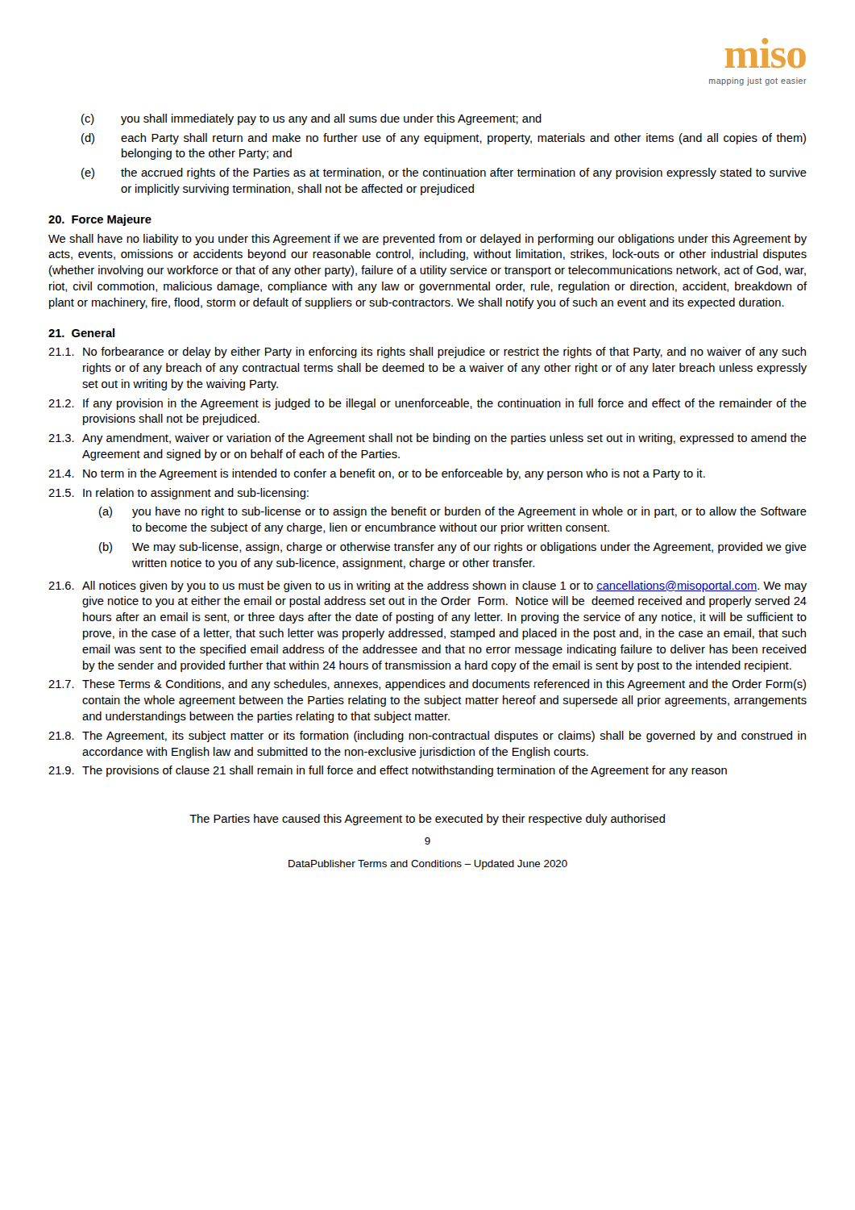miso
mapping just got easier
(c) you shall immediately pay to us any and all sums due under this Agreement; and
(d) each Party shall return and make no further use of any equipment, property, materials and other items (and all copies of them) belonging to the other Party; and
(e) the accrued rights of the Parties as at termination, or the continuation after termination of any provision expressly stated to survive or implicitly surviving termination, shall not be affected or prejudiced
20. Force Majeure
We shall have no liability to you under this Agreement if we are prevented from or delayed in performing our obligations under this Agreement by acts, events, omissions or accidents beyond our reasonable control, including, without limitation, strikes, lock-outs or other industrial disputes (whether involving our workforce or that of any other party), failure of a utility service or transport or telecommunications network, act of God, war, riot, civil commotion, malicious damage, compliance with any law or governmental order, rule, regulation or direction, accident, breakdown of plant or machinery, fire, flood, storm or default of suppliers or sub-contractors. We shall notify you of such an event and its expected duration.
21. General
21.1. No forbearance or delay by either Party in enforcing its rights shall prejudice or restrict the rights of that Party, and no waiver of any such rights or of any breach of any contractual terms shall be deemed to be a waiver of any other right or of any later breach unless expressly set out in writing by the waiving Party.
21.2. If any provision in the Agreement is judged to be illegal or unenforceable, the continuation in full force and effect of the remainder of the provisions shall not be prejudiced.
21.3. Any amendment, waiver or variation of the Agreement shall not be binding on the parties unless set out in writing, expressed to amend the Agreement and signed by or on behalf of each of the Parties.
21.4. No term in the Agreement is intended to confer a benefit on, or to be enforceable by, any person who is not a Party to it.
21.5. In relation to assignment and sub-licensing:
(a) you have no right to sub-license or to assign the benefit or burden of the Agreement in whole or in part, or to allow the Software to become the subject of any charge, lien or encumbrance without our prior written consent.
(b) We may sub-license, assign, charge or otherwise transfer any of our rights or obligations under the Agreement, provided we give written notice to you of any sub-licence, assignment, charge or other transfer.
21.6. All notices given by you to us must be given to us in writing at the address shown in clause 1 or to cancellations@misoportal.com. We may give notice to you at either the email or postal address set out in the Order Form. Notice will be deemed received and properly served 24 hours after an email is sent, or three days after the date of posting of any letter. In proving the service of any notice, it will be sufficient to prove, in the case of a letter, that such letter was properly addressed, stamped and placed in the post and, in the case an email, that such email was sent to the specified email address of the addressee and that no error message indicating failure to deliver has been received by the sender and provided further that within 24 hours of transmission a hard copy of the email is sent by post to the intended recipient.
21.7. These Terms & Conditions, and any schedules, annexes, appendices and documents referenced in this Agreement and the Order Form(s) contain the whole agreement between the Parties relating to the subject matter hereof and supersede all prior agreements, arrangements and understandings between the parties relating to that subject matter.
21.8. The Agreement, its subject matter or its formation (including non-contractual disputes or claims) shall be governed by and construed in accordance with English law and submitted to the non-exclusive jurisdiction of the English courts.
21.9. The provisions of clause 21 shall remain in full force and effect notwithstanding termination of the Agreement for any reason
The Parties have caused this Agreement to be executed by their respective duly authorised
9
DataPublisher Terms and Conditions – Updated June 2020